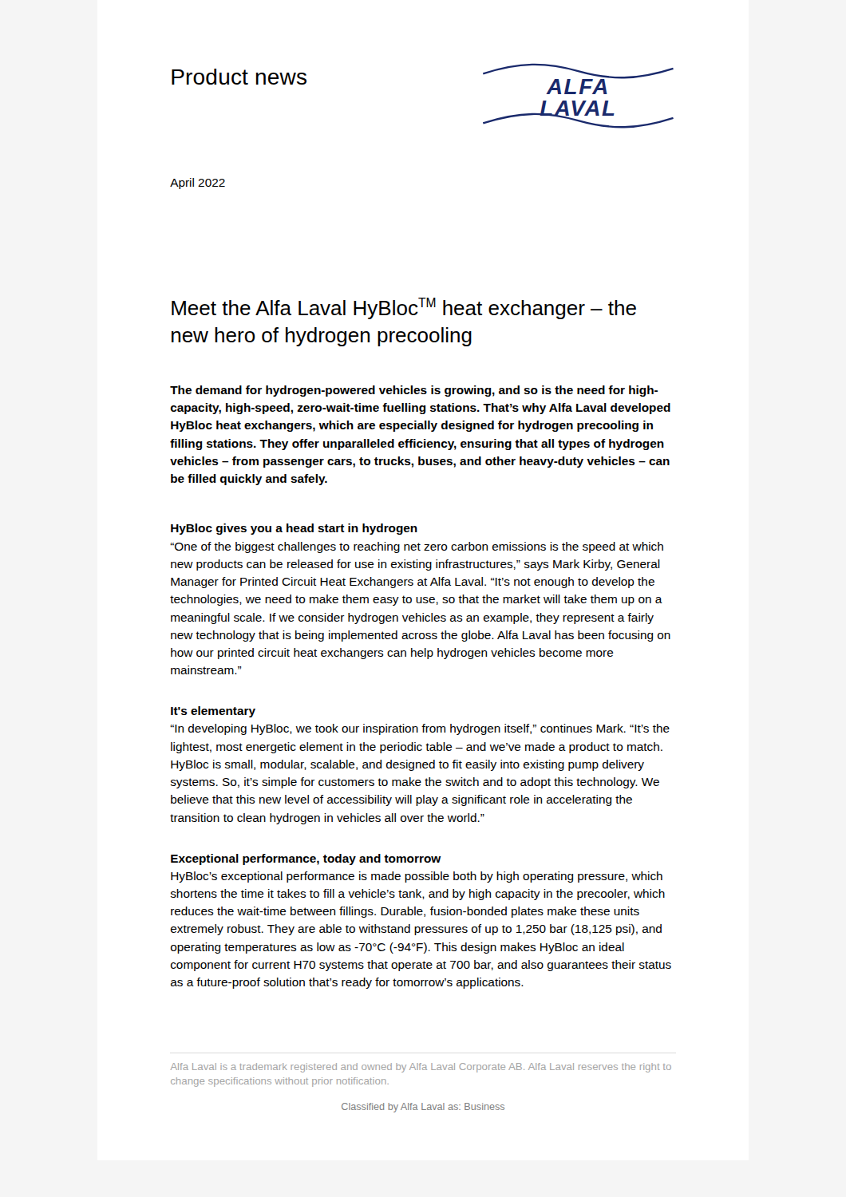Product news
ALFA LAVAL
April 2022
Meet the Alfa Laval HyBlocTM heat exchanger – the new hero of hydrogen precooling
The demand for hydrogen-powered vehicles is growing, and so is the need for high-capacity, high-speed, zero-wait-time fuelling stations. That’s why Alfa Laval developed HyBloc heat exchangers, which are especially designed for hydrogen precooling in filling stations. They offer unparalleled efficiency, ensuring that all types of hydrogen vehicles – from passenger cars, to trucks, buses, and other heavy-duty vehicles – can be filled quickly and safely.
HyBloc gives you a head start in hydrogen
“One of the biggest challenges to reaching net zero carbon emissions is the speed at which new products can be released for use in existing infrastructures,” says Mark Kirby, General Manager for Printed Circuit Heat Exchangers at Alfa Laval. “It’s not enough to develop the technologies, we need to make them easy to use, so that the market will take them up on a meaningful scale. If we consider hydrogen vehicles as an example, they represent a fairly new technology that is being implemented across the globe. Alfa Laval has been focusing on how our printed circuit heat exchangers can help hydrogen vehicles become more mainstream.”
It's elementary
“In developing HyBloc, we took our inspiration from hydrogen itself,” continues Mark. “It’s the lightest, most energetic element in the periodic table – and we’ve made a product to match. HyBloc is small, modular, scalable, and designed to fit easily into existing pump delivery systems. So, it’s simple for customers to make the switch and to adopt this technology. We believe that this new level of accessibility will play a significant role in accelerating the transition to clean hydrogen in vehicles all over the world.”
Exceptional performance, today and tomorrow
HyBloc’s exceptional performance is made possible both by high operating pressure, which shortens the time it takes to fill a vehicle’s tank, and by high capacity in the precooler, which reduces the wait-time between fillings. Durable, fusion-bonded plates make these units extremely robust. They are able to withstand pressures of up to 1,250 bar (18,125 psi), and operating temperatures as low as -70°C (-94°F). This design makes HyBloc an ideal component for current H70 systems that operate at 700 bar, and also guarantees their status as a future-proof solution that’s ready for tomorrow’s applications.
Alfa Laval is a trademark registered and owned by Alfa Laval Corporate AB. Alfa Laval reserves the right to change specifications without prior notification.
Classified by Alfa Laval as: Business